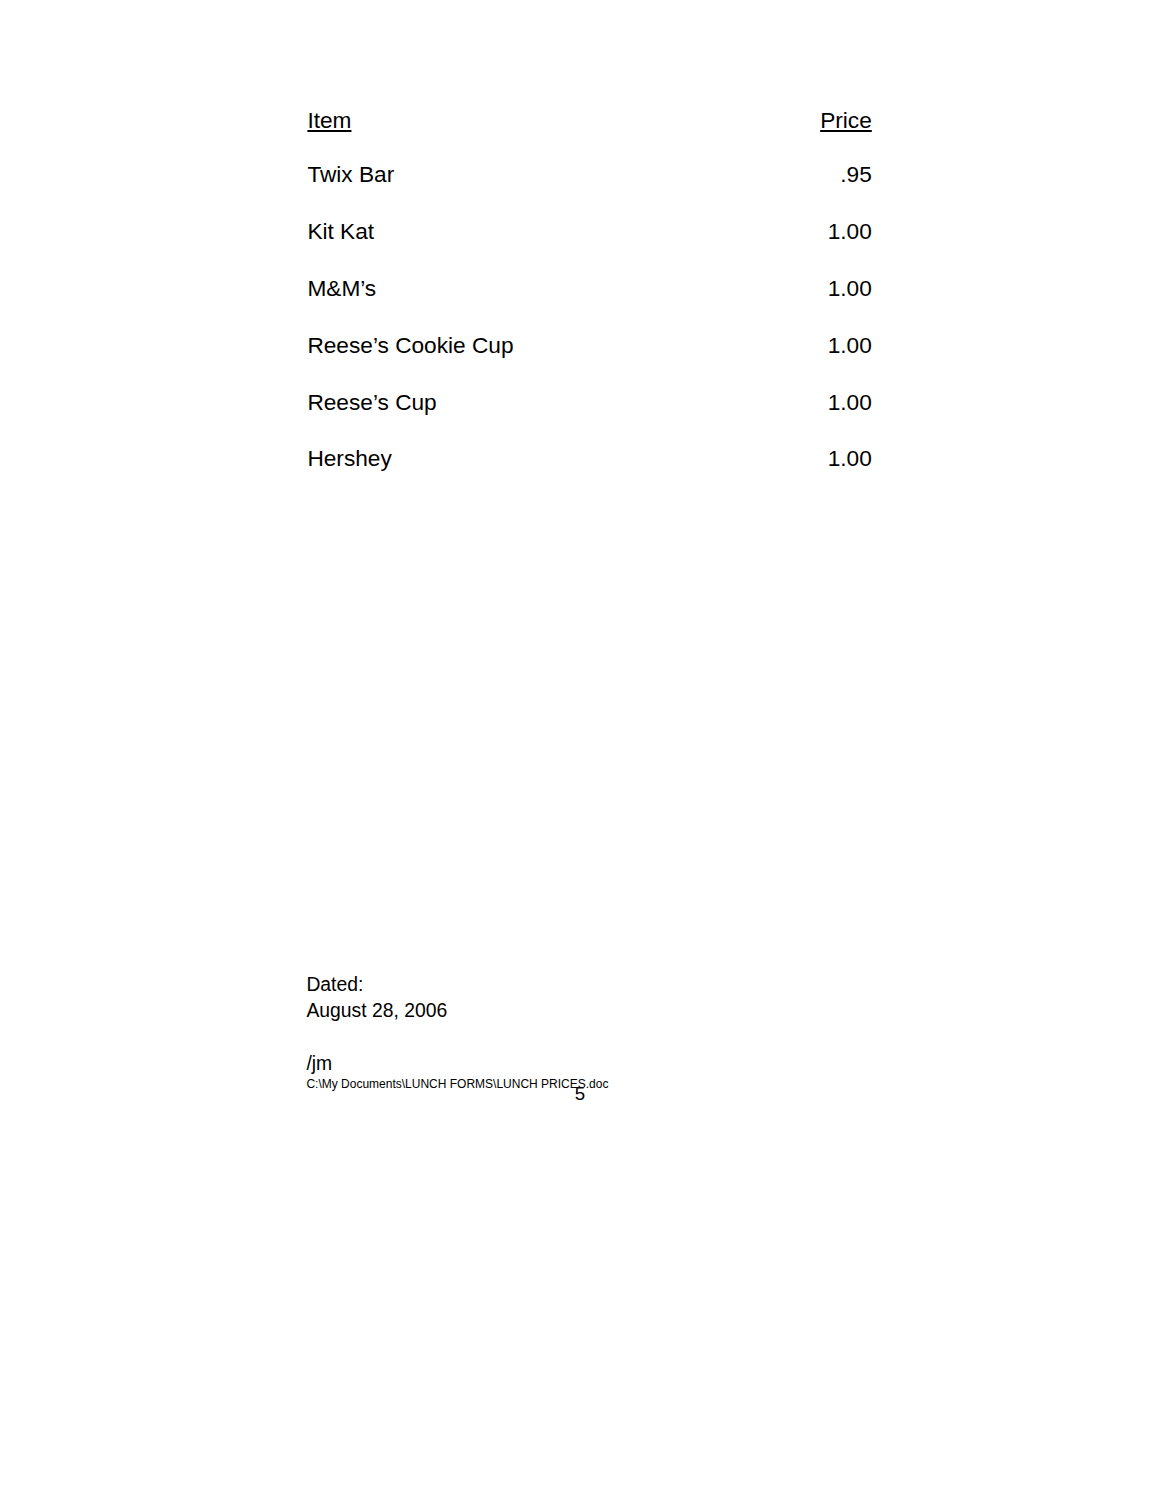| Item | Price |
| --- | --- |
| Twix Bar | .95 |
| Kit Kat | 1.00 |
| M&M’s | 1.00 |
| Reese’s Cookie Cup | 1.00 |
| Reese’s Cup | 1.00 |
| Hershey | 1.00 |
Dated:
August 28, 2006
/jm
C:\My Documents\LUNCH FORMS\LUNCH PRICES.doc
5